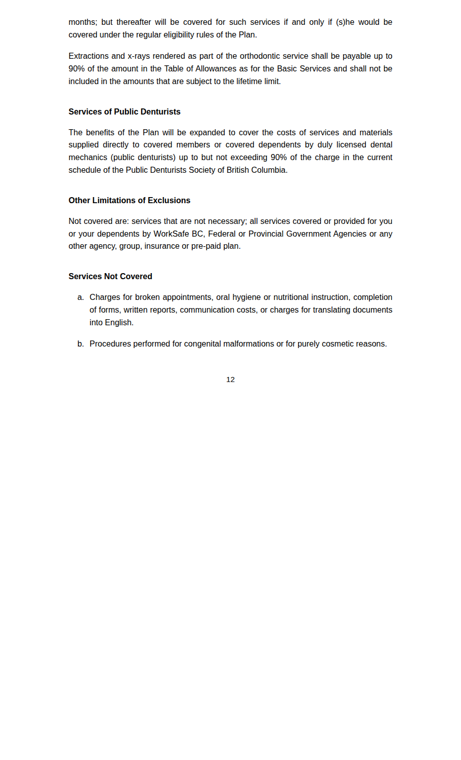months; but thereafter will be covered for such services if and only if (s)he would be covered under the regular eligibility rules of the Plan.
Extractions and x-rays rendered as part of the orthodontic service shall be payable up to 90% of the amount in the Table of Allowances as for the Basic Services and shall not be included in the amounts that are subject to the lifetime limit.
Services of Public Denturists
The benefits of the Plan will be expanded to cover the costs of services and materials supplied directly to covered members or covered dependents by duly licensed dental mechanics (public denturists) up to but not exceeding 90% of the charge in the current schedule of the Public Denturists Society of British Columbia.
Other Limitations of Exclusions
Not covered are: services that are not necessary; all services covered or provided for you or your dependents by WorkSafe BC, Federal or Provincial Government Agencies or any other agency, group, insurance or pre-paid plan.
Services Not Covered
Charges for broken appointments, oral hygiene or nutritional instruction, completion of forms, written reports, communication costs, or charges for translating documents into English.
Procedures performed for congenital malformations or for purely cosmetic reasons.
12